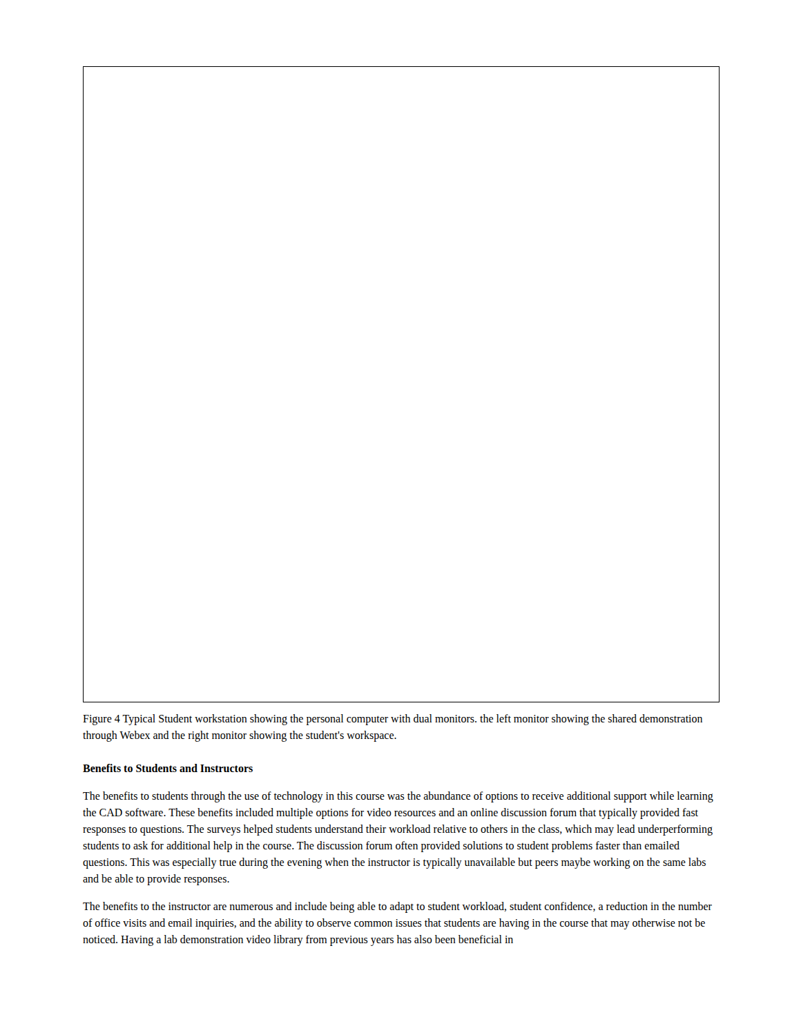Figure 4 Typical Student workstation showing the personal computer with dual monitors. the left monitor showing the shared demonstration through Webex and the right monitor showing the student's workspace.
Benefits to Students and Instructors
The benefits to students through the use of technology in this course was the abundance of options to receive additional support while learning the CAD software. These benefits included multiple options for video resources and an online discussion forum that typically provided fast responses to questions. The surveys helped students understand their workload relative to others in the class, which may lead underperforming students to ask for additional help in the course. The discussion forum often provided solutions to student problems faster than emailed questions. This was especially true during the evening when the instructor is typically unavailable but peers maybe working on the same labs and be able to provide responses.
The benefits to the instructor are numerous and include being able to adapt to student workload, student confidence, a reduction in the number of office visits and email inquiries, and the ability to observe common issues that students are having in the course that may otherwise not be noticed. Having a lab demonstration video library from previous years has also been beneficial in